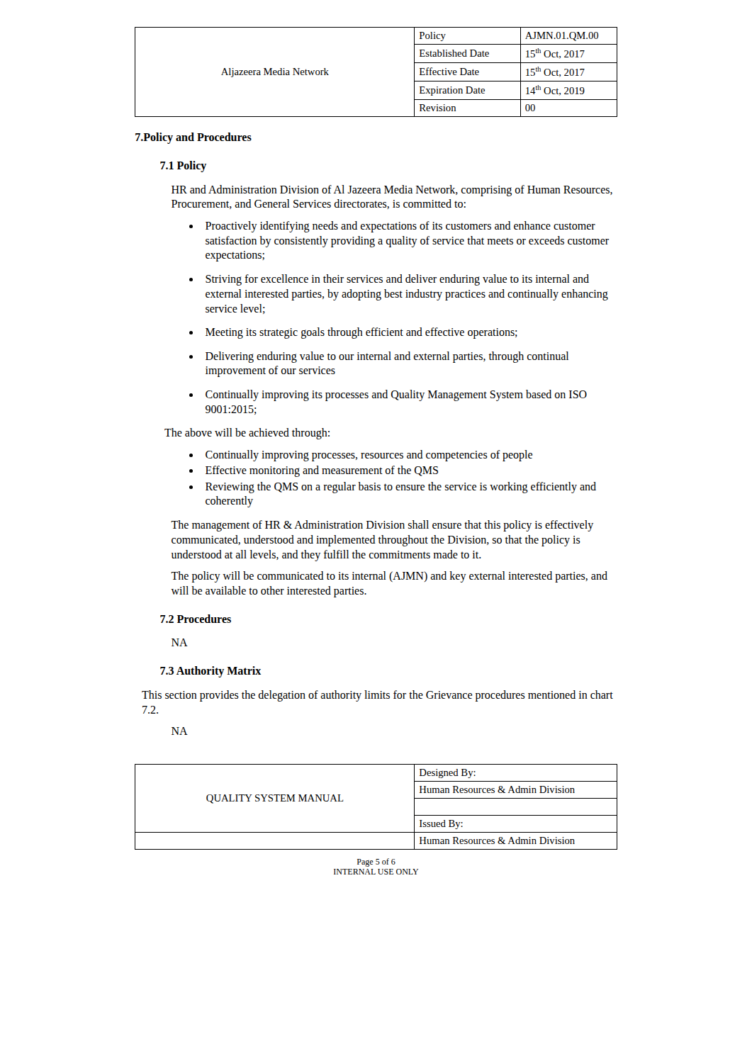| Aljazeera Media Network | Policy | AJMN.01.QM.00 |
| Established Date | 15 th Oct, 2017 |
| Effective Date | 15 th Oct, 2017 |
| Expiration Date | 14 th Oct, 2019 |
| Revision | 00 |
7.Policy and Procedures
7.1 Policy
HR and Administration Division of Al Jazeera Media Network, comprising of Human Resources, Procurement, and General Services directorates, is committed to:
Proactively identifying needs and expectations of its customers and enhance customer satisfaction by consistently providing a quality of service that meets or exceeds customer expectations;
Striving for excellence in their services and deliver enduring value to its internal and external interested parties, by adopting best industry practices and continually enhancing service level;
Meeting its strategic goals through efficient and effective operations;
Delivering enduring value to our internal and external parties, through continual improvement of our services
Continually improving its processes and Quality Management System based on ISO 9001:2015;
The above will be achieved through:
Continually improving processes, resources and competencies of people
Effective monitoring and measurement of the QMS
Reviewing the QMS on a regular basis to ensure the service is working efficiently and coherently
The management of HR & Administration Division shall ensure that this policy is effectively communicated, understood and implemented throughout the Division, so that the policy is understood at all levels, and they fulfill the commitments made to it.
The policy will be communicated to its internal (AJMN) and key external interested parties, and will be available to other interested parties.
7.2 Procedures
NA
7.3 Authority Matrix
This section provides the delegation of authority limits for the Grievance procedures mentioned in chart 7.2.
NA
| QUALITY SYSTEM MANUAL | Designed By: |
| Human Resources & Admin Division |
| Issued By: |
| | Human Resources & Admin Division |
Page 5 of 6
INTERNAL USE ONLY